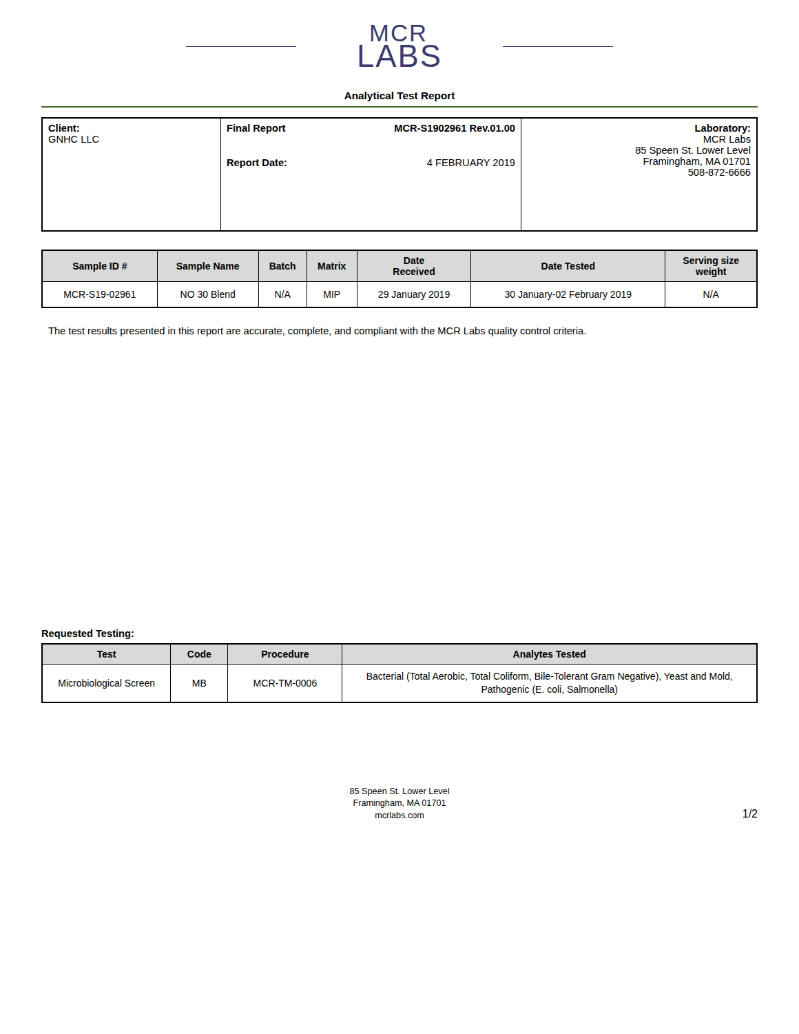MCR LABS
Analytical Test Report
| Client: GNHC LLC | Final Report MCR-S1902961 Rev.01.00 Report Date: 4 FEBRUARY 2019 | Laboratory: MCR Labs 85 Speen St. Lower Level Framingham, MA 01701 508-872-6666 |
| Sample ID # | Sample Name | Batch | Matrix | Date Received | Date Tested | Serving size weight |
| --- | --- | --- | --- | --- | --- | --- |
| MCR-S19-02961 | NO 30 Blend | N/A | MIP | 29 January 2019 | 30 January-02 February 2019 | N/A |
The test results presented in this report are accurate, complete, and compliant with the MCR Labs quality control criteria.
Requested Testing:
| Test | Code | Procedure | Analytes Tested |
| --- | --- | --- | --- |
| Microbiological Screen | MB | MCR-TM-0006 | Bacterial (Total Aerobic, Total Coliform, Bile-Tolerant Gram Negative), Yeast and Mold, Pathogenic (E. coli, Salmonella) |
85 Speen St. Lower Level
Framingham, MA 01701
mcrlabs.com 1/2